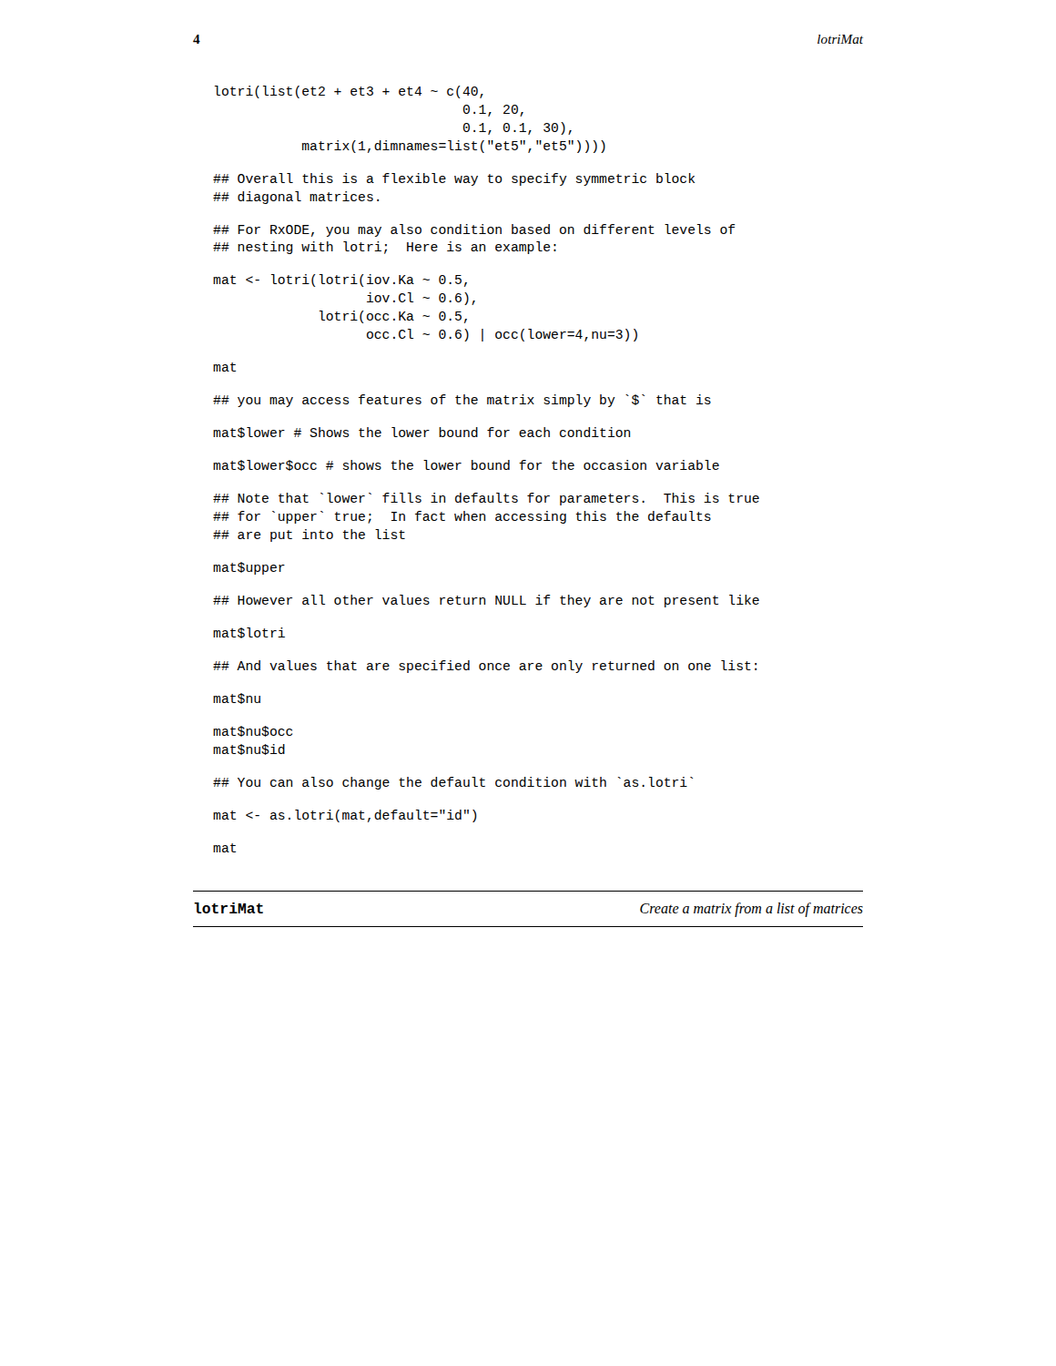4 lotriMat
lotri(list(et2 + et3 + et4 ~ c(40,
                               0.1, 20,
                               0.1, 0.1, 30),
           matrix(1,dimnames=list("et5","et5"))))
## Overall this is a flexible way to specify symmetric block
## diagonal matrices.
## For RxODE, you may also condition based on different levels of
## nesting with lotri;  Here is an example:
mat <- lotri(lotri(iov.Ka ~ 0.5,
                   iov.Cl ~ 0.6),
             lotri(occ.Ka ~ 0.5,
                   occ.Cl ~ 0.6) | occ(lower=4,nu=3))
mat
## you may access features of the matrix simply by `$` that is
mat$lower # Shows the lower bound for each condition
mat$lower$occ # shows the lower bound for the occasion variable
## Note that `lower` fills in defaults for parameters.  This is true
## for `upper` true;  In fact when accessing this the defaults
## are put into the list
mat$upper
## However all other values return NULL if they are not present like
mat$lotri
## And values that are specified once are only returned on one list:
mat$nu
mat$nu$occ
mat$nu$id
## You can also change the default condition with `as.lotri`
mat <- as.lotri(mat,default="id")
mat
lotriMat Create a matrix from a list of matrices